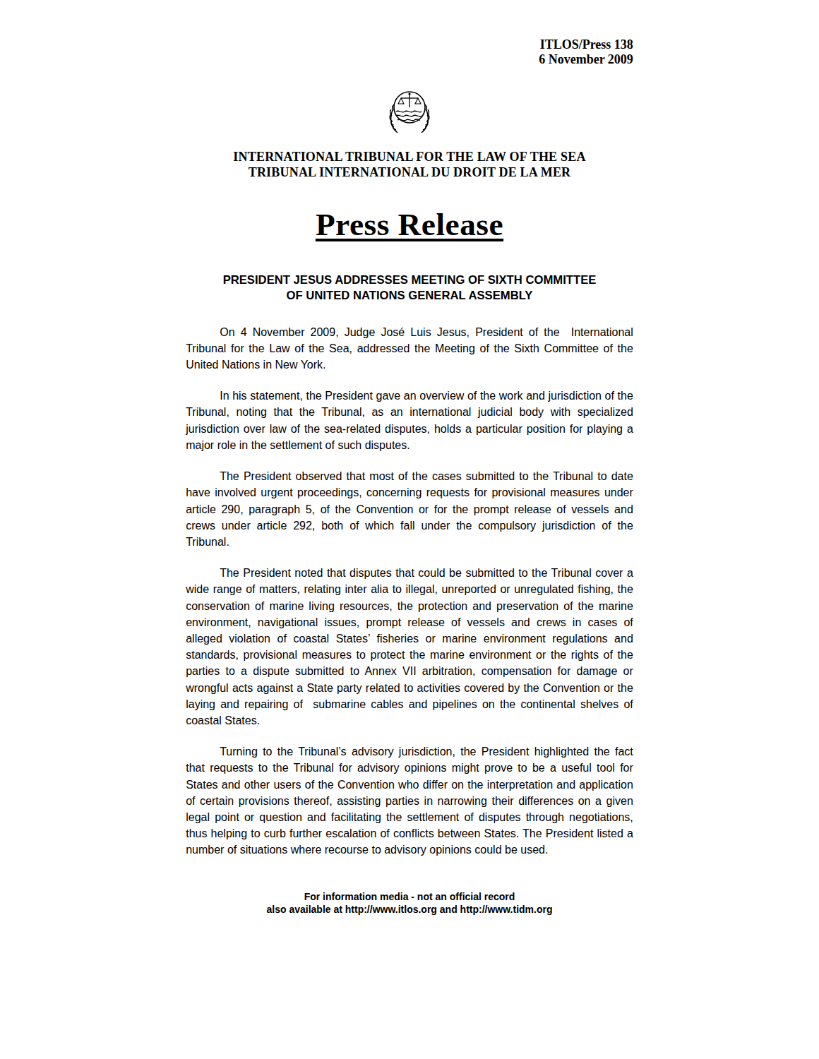ITLOS/Press 138
6 November 2009
INTERNATIONAL TRIBUNAL FOR THE LAW OF THE SEA
TRIBUNAL INTERNATIONAL DU DROIT DE LA MER
Press Release
PRESIDENT JESUS ADDRESSES MEETING OF SIXTH COMMITTEE
OF UNITED NATIONS GENERAL ASSEMBLY
On 4 November 2009, Judge José Luis Jesus, President of the International Tribunal for the Law of the Sea, addressed the Meeting of the Sixth Committee of the United Nations in New York.
In his statement, the President gave an overview of the work and jurisdiction of the Tribunal, noting that the Tribunal, as an international judicial body with specialized jurisdiction over law of the sea-related disputes, holds a particular position for playing a major role in the settlement of such disputes.
The President observed that most of the cases submitted to the Tribunal to date have involved urgent proceedings, concerning requests for provisional measures under article 290, paragraph 5, of the Convention or for the prompt release of vessels and crews under article 292, both of which fall under the compulsory jurisdiction of the Tribunal.
The President noted that disputes that could be submitted to the Tribunal cover a wide range of matters, relating inter alia to illegal, unreported or unregulated fishing, the conservation of marine living resources, the protection and preservation of the marine environment, navigational issues, prompt release of vessels and crews in cases of alleged violation of coastal States’ fisheries or marine environment regulations and standards, provisional measures to protect the marine environment or the rights of the parties to a dispute submitted to Annex VII arbitration, compensation for damage or wrongful acts against a State party related to activities covered by the Convention or the laying and repairing of submarine cables and pipelines on the continental shelves of coastal States.
Turning to the Tribunal’s advisory jurisdiction, the President highlighted the fact that requests to the Tribunal for advisory opinions might prove to be a useful tool for States and other users of the Convention who differ on the interpretation and application of certain provisions thereof, assisting parties in narrowing their differences on a given legal point or question and facilitating the settlement of disputes through negotiations, thus helping to curb further escalation of conflicts between States. The President listed a number of situations where recourse to advisory opinions could be used.
For information media - not an official record
also available at http://www.itlos.org and http://www.tidm.org